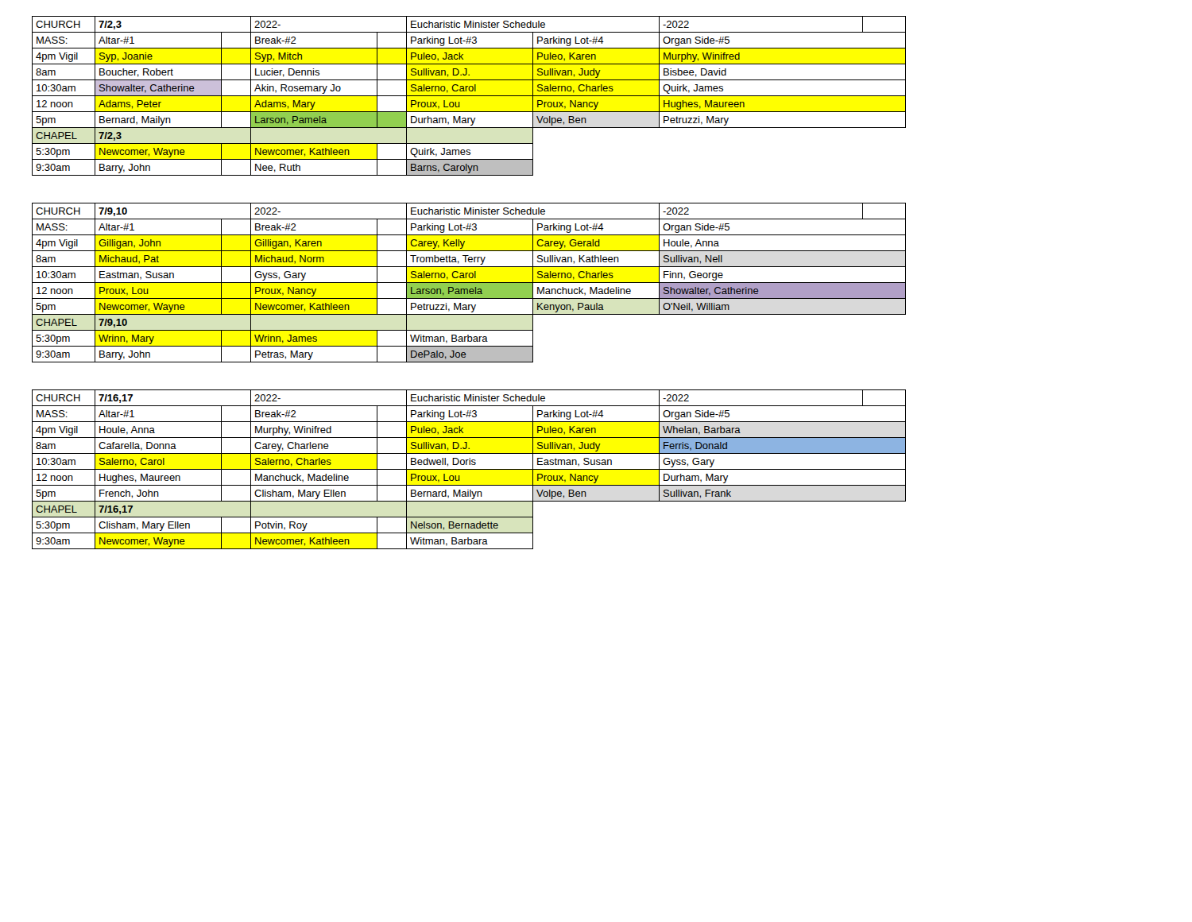| CHURCH | 7/2,3 | 2022- | Eucharistic Minister Schedule | -2022 | |
| MASS: | Altar-#1 | | Break-#2 | | Parking Lot-#3 | Parking Lot-#4 | Organ Side-#5 |
| 4pm Vigil | Syp, Joanie | | Syp, Mitch | | Puleo, Jack | Puleo, Karen | Murphy, Winifred |
| 8am | Boucher, Robert | | Lucier, Dennis | | Sullivan, D.J. | Sullivan, Judy | Bisbee, David |
| 10:30am | Showalter, Catherine | | Akin, Rosemary Jo | | Salerno, Carol | Salerno, Charles | Quirk, James |
| 12 noon | Adams, Peter | | Adams, Mary | | Proux, Lou | Proux, Nancy | Hughes, Maureen |
| 5pm | Bernard, Mailyn | | Larson, Pamela | | Durham, Mary | Volpe, Ben | Petruzzi, Mary |
| CHAPEL | 7/2,3 | | | | |
| 5:30pm | Newcomer, Wayne | | Newcomer, Kathleen | | Quirk, James | | |
| 9:30am | Barry, John | | Nee, Ruth | | Barns, Carolyn | | |
| CHURCH | 7/9,10 | 2022- | Eucharistic Minister Schedule | -2022 | |
| MASS: | Altar-#1 | | Break-#2 | | Parking Lot-#3 | Parking Lot-#4 | Organ Side-#5 |
| 4pm Vigil | Gilligan, John | | Gilligan, Karen | | Carey, Kelly | Carey, Gerald | Houle, Anna |
| 8am | Michaud, Pat | | Michaud, Norm | | Trombetta, Terry | Sullivan, Kathleen | Sullivan, Nell |
| 10:30am | Eastman, Susan | | Gyss, Gary | | Salerno, Carol | Salerno, Charles | Finn, George |
| 12 noon | Proux, Lou | | Proux, Nancy | | Larson, Pamela | Manchuck, Madeline | Showalter, Catherine |
| 5pm | Newcomer, Wayne | | Newcomer, Kathleen | | Petruzzi, Mary | Kenyon, Paula | O'Neil, William |
| CHAPEL | 7/9,10 | | | | |
| 5:30pm | Wrinn, Mary | | Wrinn, James | | Witman, Barbara | | |
| 9:30am | Barry, John | | Petras, Mary | | DePalo, Joe | | |
| CHURCH | 7/16,17 | 2022- | Eucharistic Minister Schedule | -2022 | |
| MASS: | Altar-#1 | | Break-#2 | | Parking Lot-#3 | Parking Lot-#4 | Organ Side-#5 |
| 4pm Vigil | Houle, Anna | | Murphy, Winifred | | Puleo, Jack | Puleo, Karen | Whelan, Barbara |
| 8am | Cafarella, Donna | | Carey, Charlene | | Sullivan, D.J. | Sullivan, Judy | Ferris, Donald |
| 10:30am | Salerno, Carol | | Salerno, Charles | | Bedwell, Doris | Eastman, Susan | Gyss, Gary |
| 12 noon | Hughes, Maureen | | Manchuck, Madeline | | Proux, Lou | Proux, Nancy | Durham, Mary |
| 5pm | French, John | | Clisham, Mary Ellen | | Bernard, Mailyn | Volpe, Ben | Sullivan, Frank |
| CHAPEL | 7/16,17 | | | | |
| 5:30pm | Clisham, Mary Ellen | | Potvin, Roy | | Nelson, Bernadette | | |
| 9:30am | Newcomer, Wayne | | Newcomer, Kathleen | | Witman, Barbara | | |